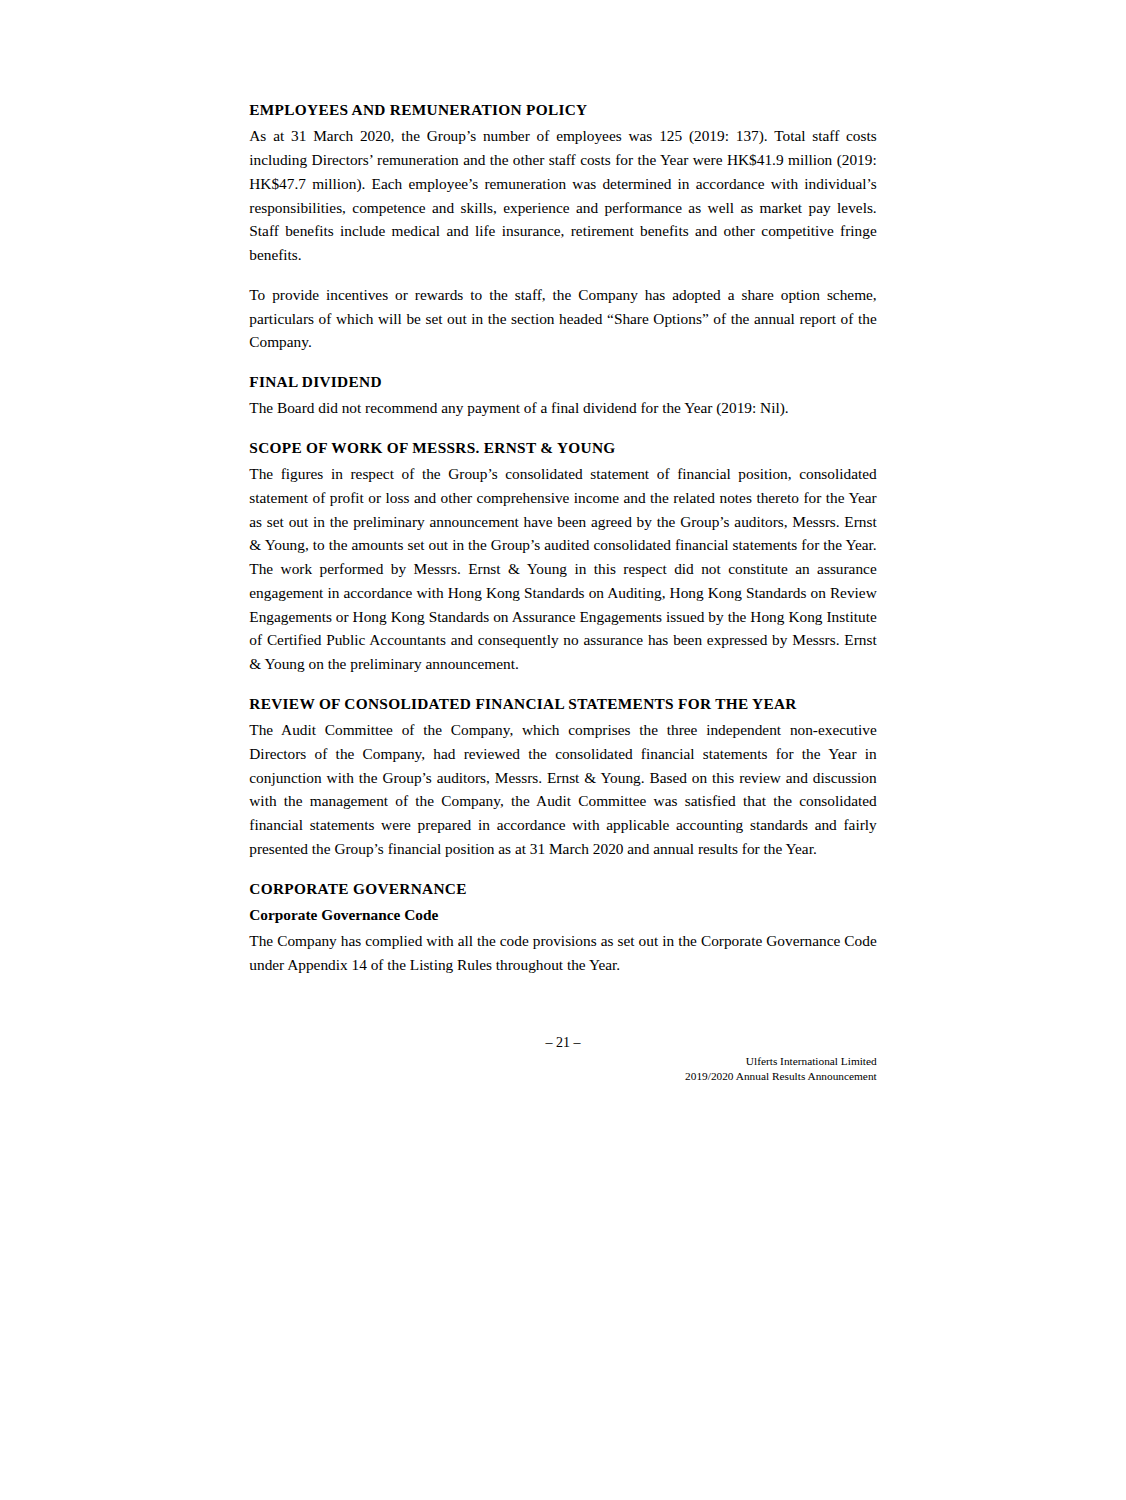EMPLOYEES AND REMUNERATION POLICY
As at 31 March 2020, the Group’s number of employees was 125 (2019: 137). Total staff costs including Directors’ remuneration and the other staff costs for the Year were HK$41.9 million (2019: HK$47.7 million). Each employee’s remuneration was determined in accordance with individual’s responsibilities, competence and skills, experience and performance as well as market pay levels. Staff benefits include medical and life insurance, retirement benefits and other competitive fringe benefits.
To provide incentives or rewards to the staff, the Company has adopted a share option scheme, particulars of which will be set out in the section headed “Share Options” of the annual report of the Company.
FINAL DIVIDEND
The Board did not recommend any payment of a final dividend for the Year (2019: Nil).
SCOPE OF WORK OF MESSRS. ERNST & YOUNG
The figures in respect of the Group’s consolidated statement of financial position, consolidated statement of profit or loss and other comprehensive income and the related notes thereto for the Year as set out in the preliminary announcement have been agreed by the Group’s auditors, Messrs. Ernst & Young, to the amounts set out in the Group’s audited consolidated financial statements for the Year. The work performed by Messrs. Ernst & Young in this respect did not constitute an assurance engagement in accordance with Hong Kong Standards on Auditing, Hong Kong Standards on Review Engagements or Hong Kong Standards on Assurance Engagements issued by the Hong Kong Institute of Certified Public Accountants and consequently no assurance has been expressed by Messrs. Ernst & Young on the preliminary announcement.
REVIEW OF CONSOLIDATED FINANCIAL STATEMENTS FOR THE YEAR
The Audit Committee of the Company, which comprises the three independent non-executive Directors of the Company, had reviewed the consolidated financial statements for the Year in conjunction with the Group’s auditors, Messrs. Ernst & Young. Based on this review and discussion with the management of the Company, the Audit Committee was satisfied that the consolidated financial statements were prepared in accordance with applicable accounting standards and fairly presented the Group’s financial position as at 31 March 2020 and annual results for the Year.
CORPORATE GOVERNANCE
Corporate Governance Code
The Company has complied with all the code provisions as set out in the Corporate Governance Code under Appendix 14 of the Listing Rules throughout the Year.
– 21 –
Ulferts International Limited
2019/2020 Annual Results Announcement